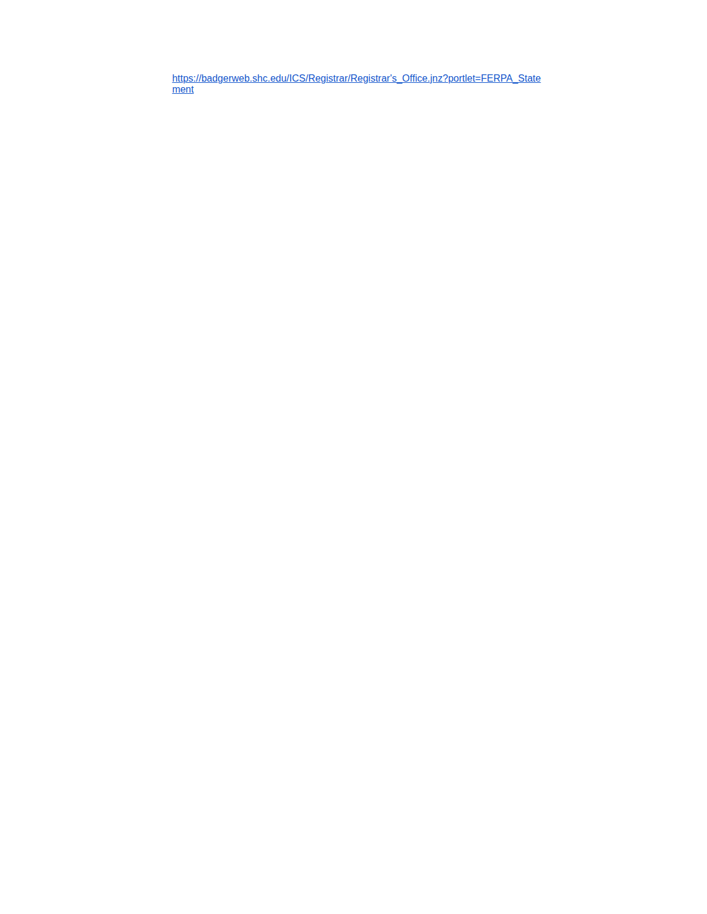https://badgerweb.shc.edu/ICS/Registrar/Registrar's_Office.jnz?portlet=FERPA_Statement